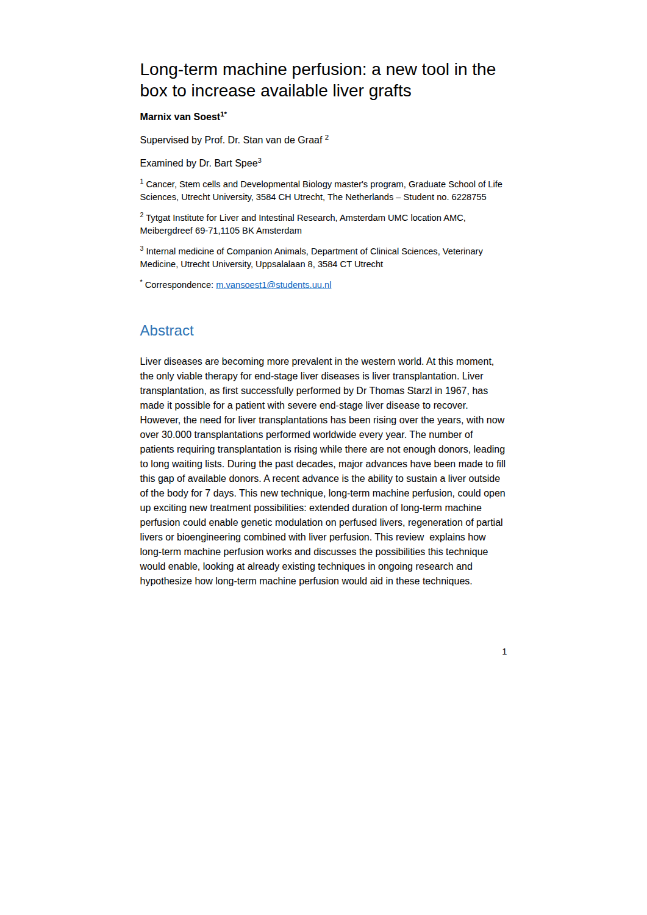Long-term machine perfusion: a new tool in the box to increase available liver grafts
Marnix van Soest1*
Supervised by Prof. Dr. Stan van de Graaf 2
Examined by Dr. Bart Spee3
1 Cancer, Stem cells and Developmental Biology master's program, Graduate School of Life Sciences, Utrecht University, 3584 CH Utrecht, The Netherlands – Student no. 6228755
2 Tytgat Institute for Liver and Intestinal Research, Amsterdam UMC location AMC, Meibergdreef 69-71,1105 BK Amsterdam
3 Internal medicine of Companion Animals, Department of Clinical Sciences, Veterinary Medicine, Utrecht University, Uppsalalaan 8, 3584 CT Utrecht
* Correspondence: m.vansoest1@students.uu.nl
Abstract
Liver diseases are becoming more prevalent in the western world. At this moment, the only viable therapy for end-stage liver diseases is liver transplantation. Liver transplantation, as first successfully performed by Dr Thomas Starzl in 1967, has made it possible for a patient with severe end-stage liver disease to recover. However, the need for liver transplantations has been rising over the years, with now over 30.000 transplantations performed worldwide every year. The number of patients requiring transplantation is rising while there are not enough donors, leading to long waiting lists. During the past decades, major advances have been made to fill this gap of available donors. A recent advance is the ability to sustain a liver outside of the body for 7 days. This new technique, long-term machine perfusion, could open up exciting new treatment possibilities: extended duration of long-term machine perfusion could enable genetic modulation on perfused livers, regeneration of partial livers or bioengineering combined with liver perfusion. This review explains how long-term machine perfusion works and discusses the possibilities this technique would enable, looking at already existing techniques in ongoing research and hypothesize how long-term machine perfusion would aid in these techniques.
1